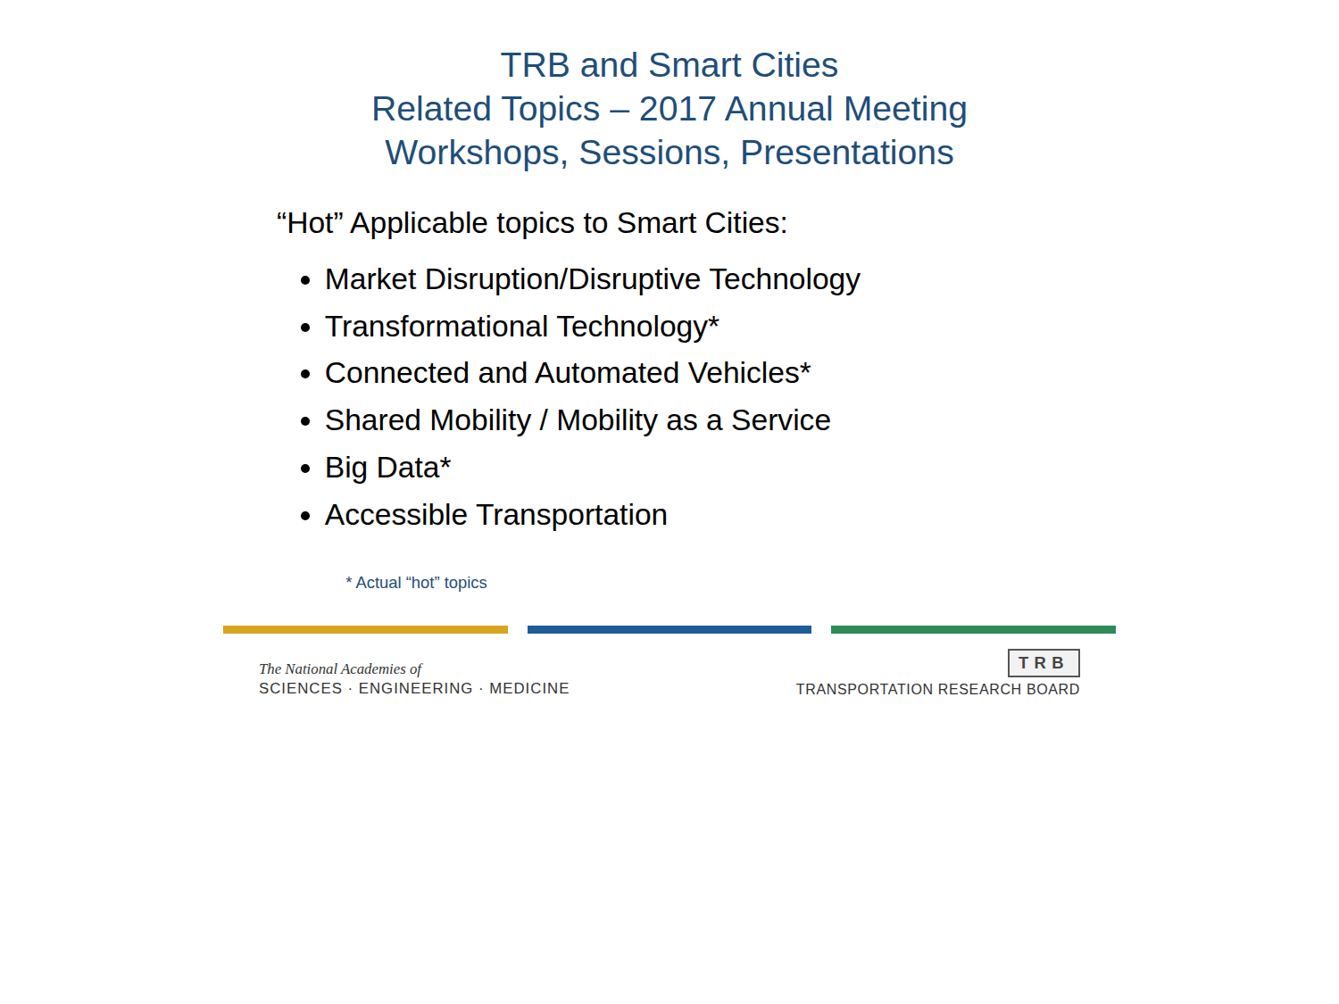TRB and Smart Cities
Related Topics – 2017 Annual Meeting
Workshops, Sessions, Presentations
“Hot” Applicable topics to Smart Cities:
Market Disruption/Disruptive Technology
Transformational Technology*
Connected and Automated Vehicles*
Shared Mobility / Mobility as a Service
Big Data*
Accessible Transportation
* Actual “hot” topics
The National Academies of
SCIENCES · ENGINEERING · MEDICINE
TRB
TRANSPORTATION RESEARCH BOARD